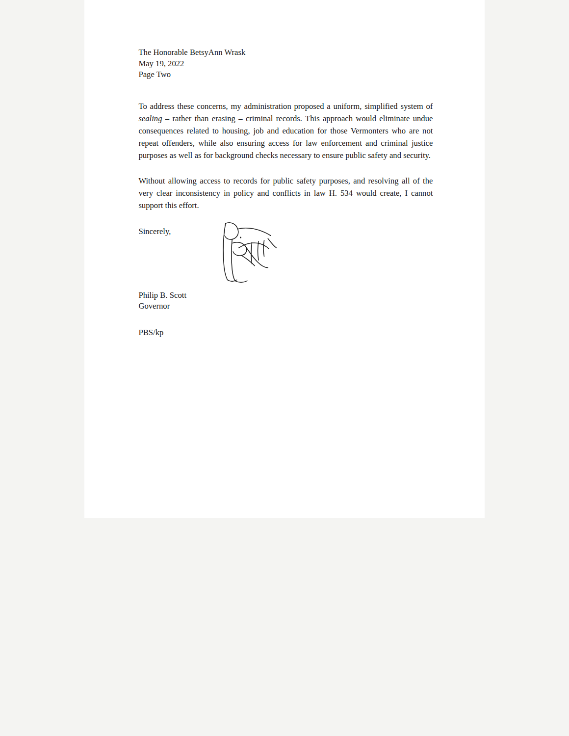The Honorable BetsyAnn Wrask
May 19, 2022
Page Two
To address these concerns, my administration proposed a uniform, simplified system of sealing – rather than erasing – criminal records. This approach would eliminate undue consequences related to housing, job and education for those Vermonters who are not repeat offenders, while also ensuring access for law enforcement and criminal justice purposes as well as for background checks necessary to ensure public safety and security.
Without allowing access to records for public safety purposes, and resolving all of the very clear inconsistency in policy and conflicts in law H. 534 would create, I cannot support this effort.
Sincerely,
Philip B. Scott
Governor
PBS/kp